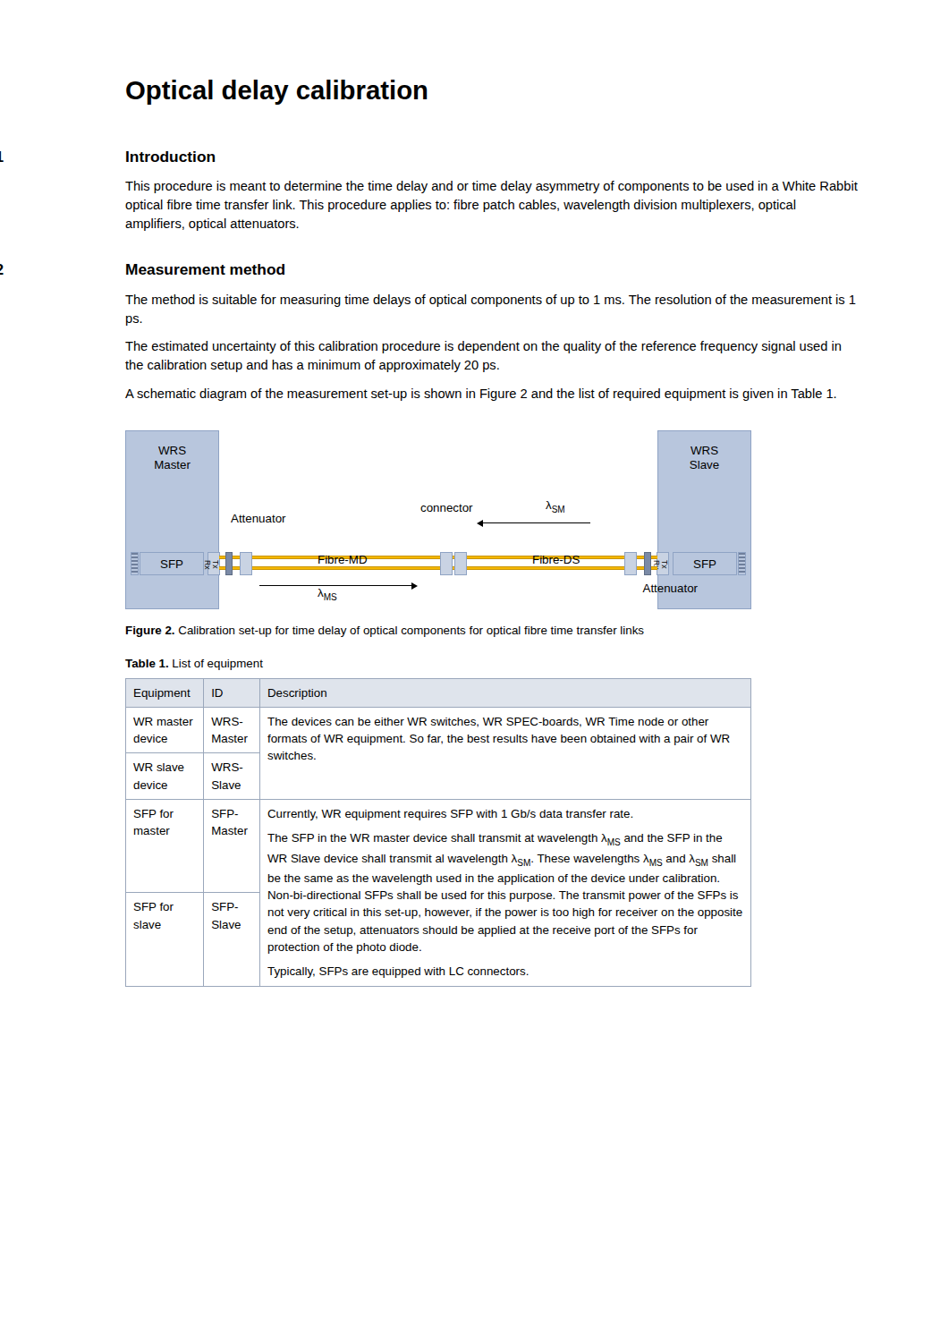3 Optical delay calibration
3.1 Introduction
This procedure is meant to determine the time delay and or time delay asymmetry of components to be used in a White Rabbit optical fibre time transfer link. This procedure applies to: fibre patch cables, wavelength division multiplexers, optical amplifiers, optical attenuators.
3.2 Measurement method
The method is suitable for measuring time delays of optical components of up to 1 ms. The resolution of the measurement is 1 ps.
The estimated uncertainty of this calibration procedure is dependent on the quality of the reference frequency signal used in the calibration setup and has a minimum of approximately 20 ps.
A schematic diagram of the measurement set-up is shown in Figure 2 and the list of required equipment is given in Table 1.
WRS
Master
WRS
Slave
SFP
SFP
Tx Rx
Tx Rx
Fibre-MD
Fibre-DS
Attenuator
Attenuator
connector
λSM
λMS
Figure 2. Calibration set-up for time delay of optical components for optical fibre time transfer links
Table 1. List of equipment
| Equipment | ID | Description |
| --- | --- | --- |
| WR master device | WRS-Master | The devices can be either WR switches, WR SPEC-boards, WR Time node or other formats of WR equipment. So far, the best results have been obtained with a pair of WR switches. |
| WR slave device | WRS-Slave |
| SFP for master | SFP-Master | Currently, WR equipment requires SFP with 1 Gb/s data transfer rate. The SFP in the WR master device shall transmit at wavelength λ MS and the SFP in the WR Slave device shall transmit al wavelength λ SM . These wavelengths λ MS and λ SM shall be the same as the wavelength used in the application of the device under calibration. Non-bi-directional SFPs shall be used for this purpose. The transmit power of the SFPs is not very critical in this set-up, however, if the power is too high for receiver on the opposite end of the setup, attenuators should be applied at the receive port of the SFPs for protection of the photo diode. Typically, SFPs are equipped with LC connectors. |
| SFP for slave | SFP-Slave |